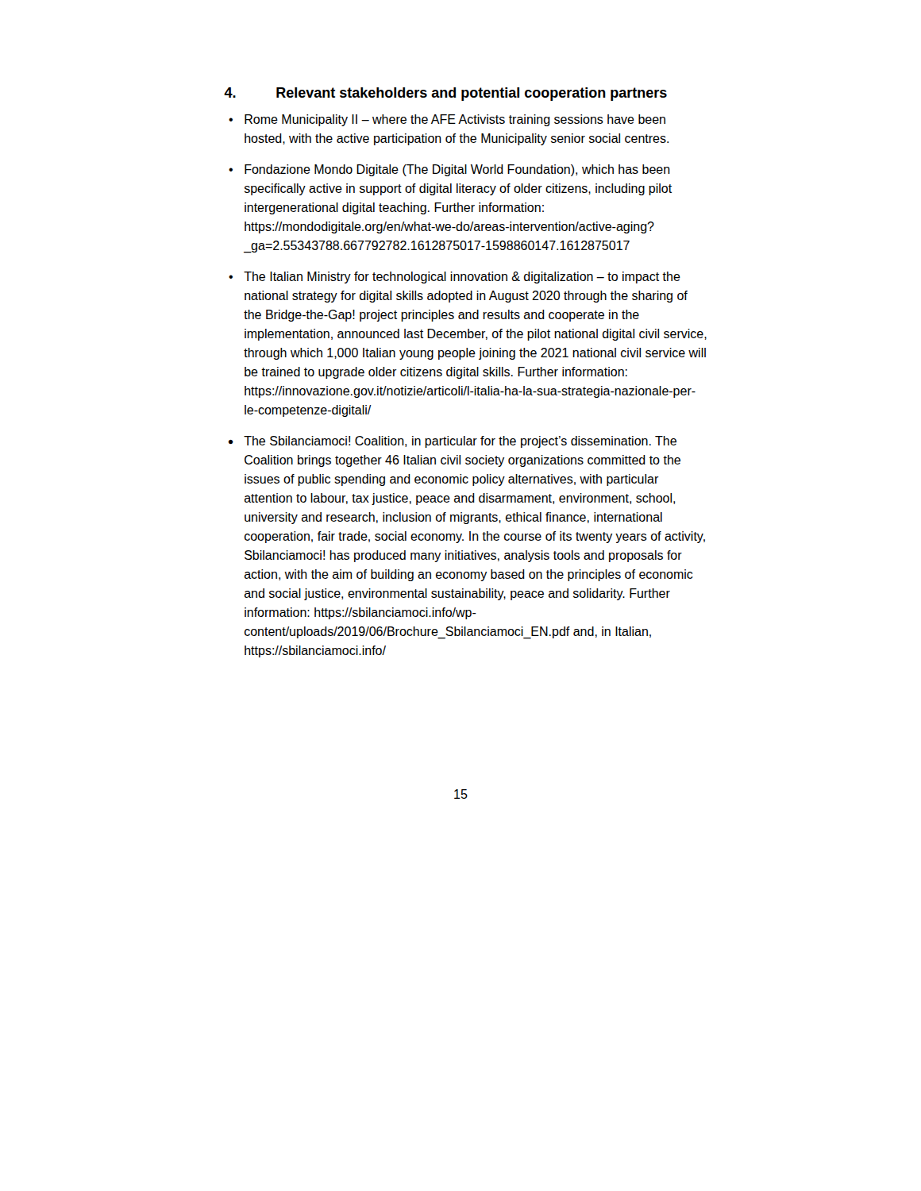4. Relevant stakeholders and potential cooperation partners
Rome Municipality II – where the AFE Activists training sessions have been hosted, with the active participation of the Municipality senior social centres.
Fondazione Mondo Digitale (The Digital World Foundation), which has been specifically active in support of digital literacy of older citizens, including pilot intergenerational digital teaching. Further information: https://mondodigitale.org/en/what-we-do/areas-intervention/active-aging?_ga=2.55343788.667792782.1612875017-1598860147.1612875017
The Italian Ministry for technological innovation & digitalization – to impact the national strategy for digital skills adopted in August 2020 through the sharing of the Bridge-the-Gap! project principles and results and cooperate in the implementation, announced last December, of the pilot national digital civil service, through which 1,000 Italian young people joining the 2021 national civil service will be trained to upgrade older citizens digital skills. Further information: https://innovazione.gov.it/notizie/articoli/l-italia-ha-la-sua-strategia-nazionale-per-le-competenze-digitali/
The Sbilanciamoci! Coalition, in particular for the project’s dissemination. The Coalition brings together 46 Italian civil society organizations committed to the issues of public spending and economic policy alternatives, with particular attention to labour, tax justice, peace and disarmament, environment, school, university and research, inclusion of migrants, ethical finance, international cooperation, fair trade, social economy. In the course of its twenty years of activity, Sbilanciamoci! has produced many initiatives, analysis tools and proposals for action, with the aim of building an economy based on the principles of economic and social justice, environmental sustainability, peace and solidarity. Further information: https://sbilanciamoci.info/wp-content/uploads/2019/06/Brochure_Sbilanciamoci_EN.pdf and, in Italian, https://sbilanciamoci.info/
15